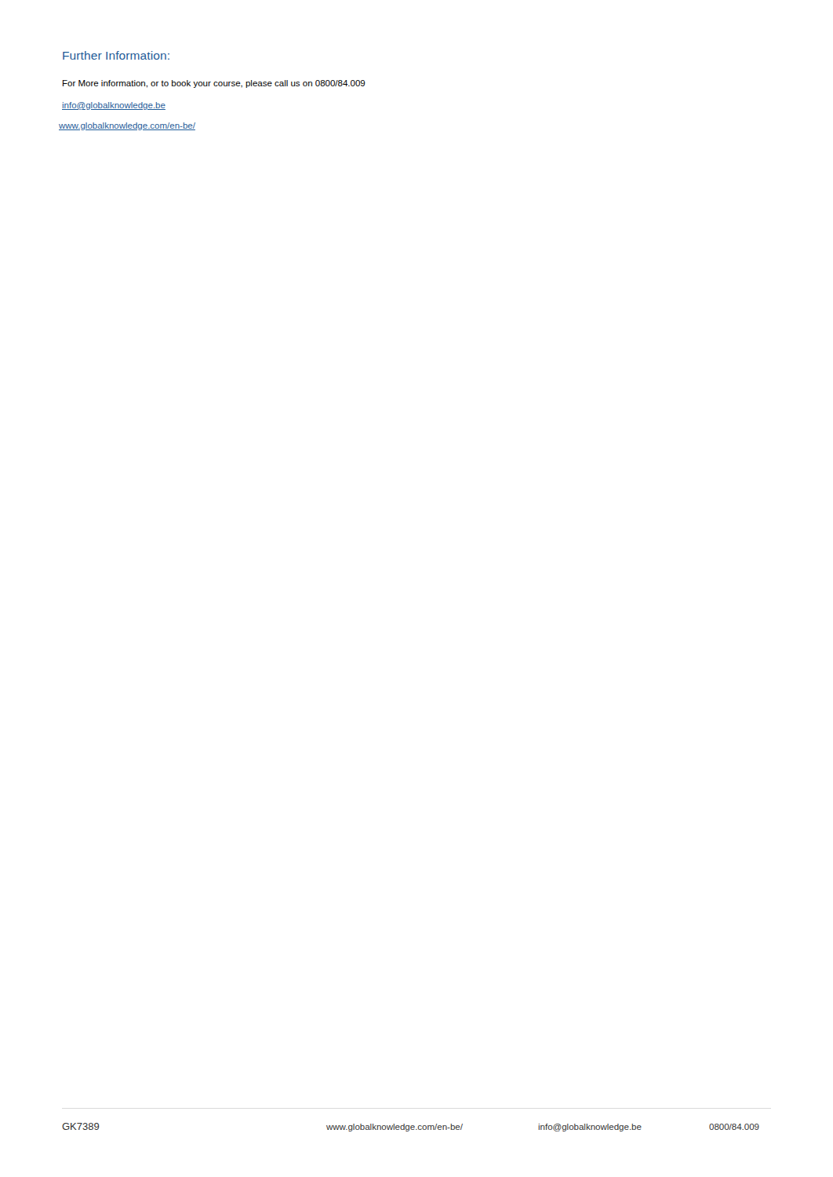Further Information:
For More information, or to book your course, please call us on 0800/84.009
info@globalknowledge.be www.globalknowledge.com/en-be/
GK7389 www.globalknowledge.com/en-be/ info@globalknowledge.be 0800/84.009